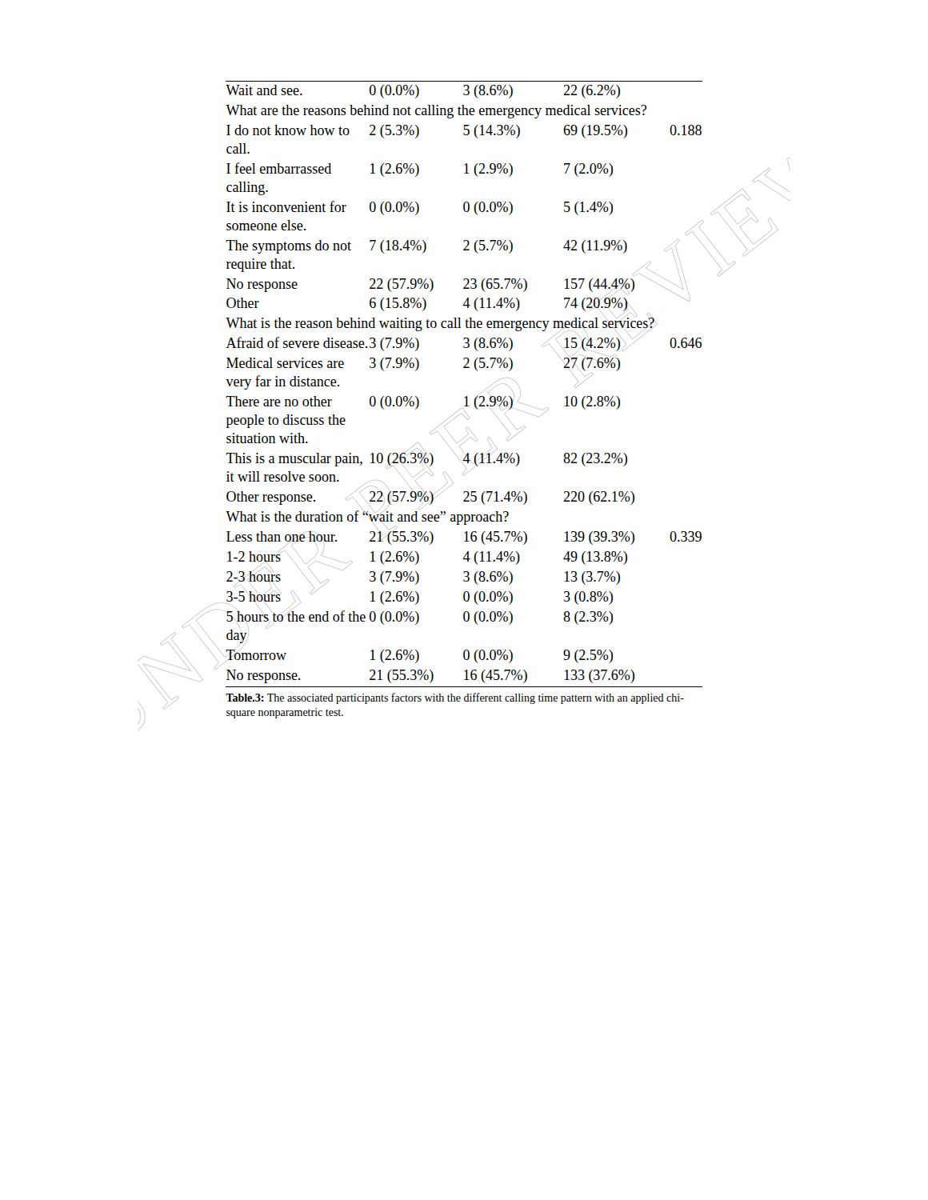UNDER PEER REVIEW
| Wait and see. | 0 (0.0%) | 3 (8.6%) | 22 (6.2%) | |
| What are the reasons behind not calling the emergency medical services? |
| I do not know how to call. | 2 (5.3%) | 5 (14.3%) | 69 (19.5%) | 0.188 |
| I feel embarrassed calling. | 1 (2.6%) | 1 (2.9%) | 7 (2.0%) | |
| It is inconvenient for someone else. | 0 (0.0%) | 0 (0.0%) | 5 (1.4%) | |
| The symptoms do not require that. | 7 (18.4%) | 2 (5.7%) | 42 (11.9%) | |
| No response | 22 (57.9%) | 23 (65.7%) | 157 (44.4%) | |
| Other | 6 (15.8%) | 4 (11.4%) | 74 (20.9%) | |
| What is the reason behind waiting to call the emergency medical services? |
| Afraid of severe disease. | 3 (7.9%) | 3 (8.6%) | 15 (4.2%) | 0.646 |
| Medical services are very far in distance. | 3 (7.9%) | 2 (5.7%) | 27 (7.6%) | |
| There are no other people to discuss the situation with. | 0 (0.0%) | 1 (2.9%) | 10 (2.8%) | |
| This is a muscular pain, it will resolve soon. | 10 (26.3%) | 4 (11.4%) | 82 (23.2%) | |
| Other response. | 22 (57.9%) | 25 (71.4%) | 220 (62.1%) | |
| What is the duration of “wait and see” approach? |
| Less than one hour. | 21 (55.3%) | 16 (45.7%) | 139 (39.3%) | 0.339 |
| 1-2 hours | 1 (2.6%) | 4 (11.4%) | 49 (13.8%) | |
| 2-3 hours | 3 (7.9%) | 3 (8.6%) | 13 (3.7%) | |
| 3-5 hours | 1 (2.6%) | 0 (0.0%) | 3 (0.8%) | |
| 5 hours to the end of the day | 0 (0.0%) | 0 (0.0%) | 8 (2.3%) | |
| Tomorrow | 1 (2.6%) | 0 (0.0%) | 9 (2.5%) | |
| No response. | 21 (55.3%) | 16 (45.7%) | 133 (37.6%) | |
Table.3: The associated participants factors with the different calling time pattern with an applied chi-square nonparametric test.